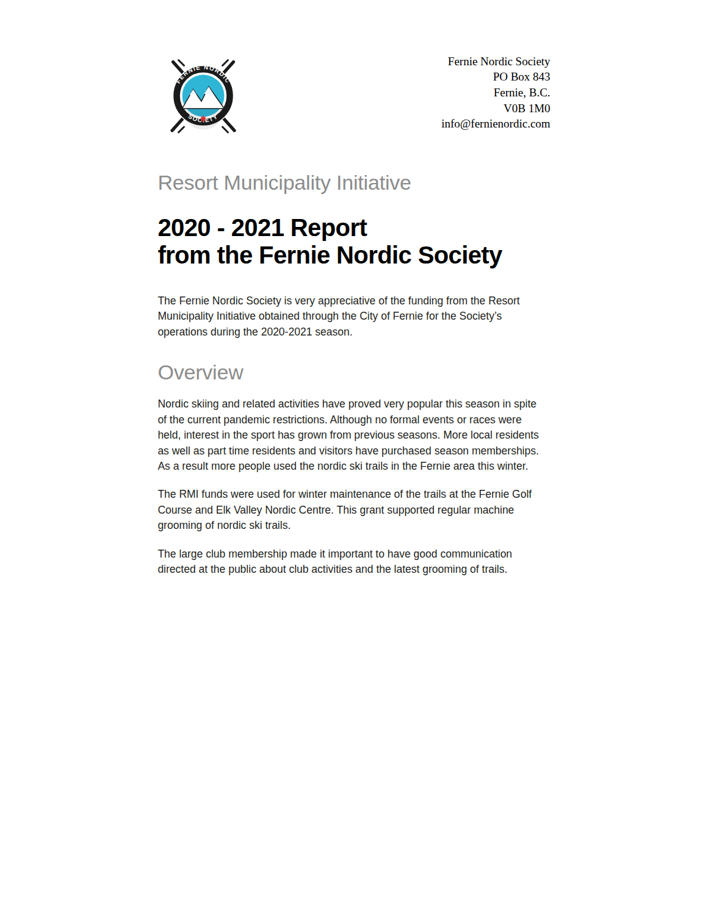FERNIE NORDIC SOCIETY
Fernie Nordic Society
PO Box 843
Fernie, B.C.
V0B 1M0
info@fernienordic.com
Resort Municipality Initiative
2020 - 2021 Report
from the Fernie Nordic Society
The Fernie Nordic Society is very appreciative of the funding from the Resort Municipality Initiative obtained through the City of Fernie for the Society’s operations during the 2020-2021 season.
Overview
Nordic skiing and related activities have proved very popular this season in spite of the current pandemic restrictions. Although no formal events or races were held, interest in the sport has grown from previous seasons. More local residents as well as part time residents and visitors have purchased season memberships. As a result more people used the nordic ski trails in the Fernie area this winter.
The RMI funds were used for winter maintenance of the trails at the Fernie Golf Course and Elk Valley Nordic Centre. This grant supported regular machine grooming of nordic ski trails.
The large club membership made it important to have good communication directed at the public about club activities and the latest grooming of trails.